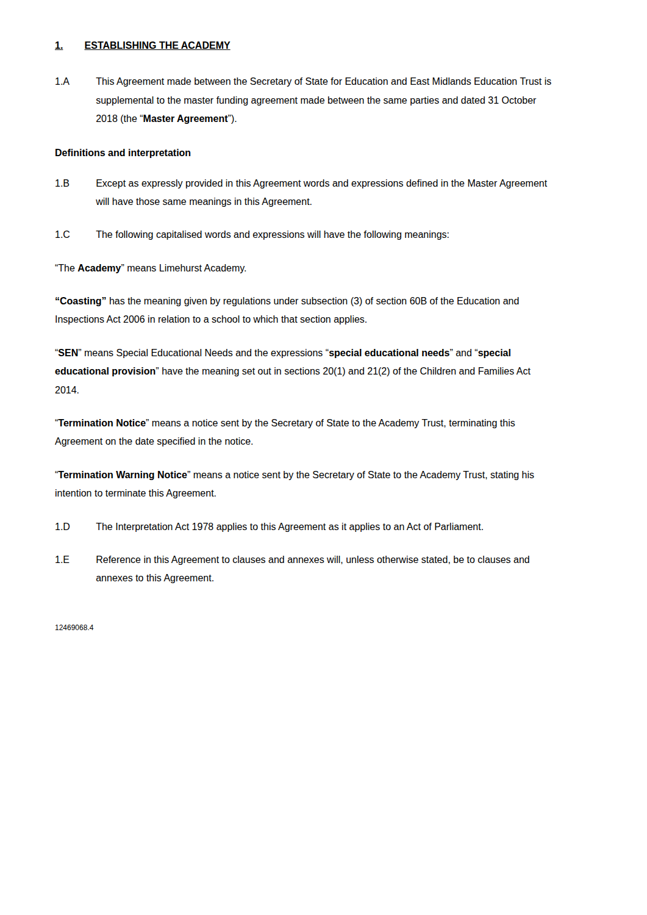1. ESTABLISHING THE ACADEMY
1.A
This Agreement made between the Secretary of State for Education and East Midlands Education Trust is supplemental to the master funding agreement made between the same parties and dated 31 October 2018 (the “Master Agreement”).
Definitions and interpretation
1.B
Except as expressly provided in this Agreement words and expressions defined in the Master Agreement will have those same meanings in this Agreement.
1.C
The following capitalised words and expressions will have the following meanings:
“The Academy” means Limehurst Academy.
“Coasting” has the meaning given by regulations under subsection (3) of section 60B of the Education and Inspections Act 2006 in relation to a school to which that section applies.
“SEN” means Special Educational Needs and the expressions “special educational needs” and “special educational provision” have the meaning set out in sections 20(1) and 21(2) of the Children and Families Act 2014.
“Termination Notice” means a notice sent by the Secretary of State to the Academy Trust, terminating this Agreement on the date specified in the notice.
“Termination Warning Notice” means a notice sent by the Secretary of State to the Academy Trust, stating his intention to terminate this Agreement.
1.D
The Interpretation Act 1978 applies to this Agreement as it applies to an Act of Parliament.
1.E
Reference in this Agreement to clauses and annexes will, unless otherwise stated, be to clauses and annexes to this Agreement.
12469068.4